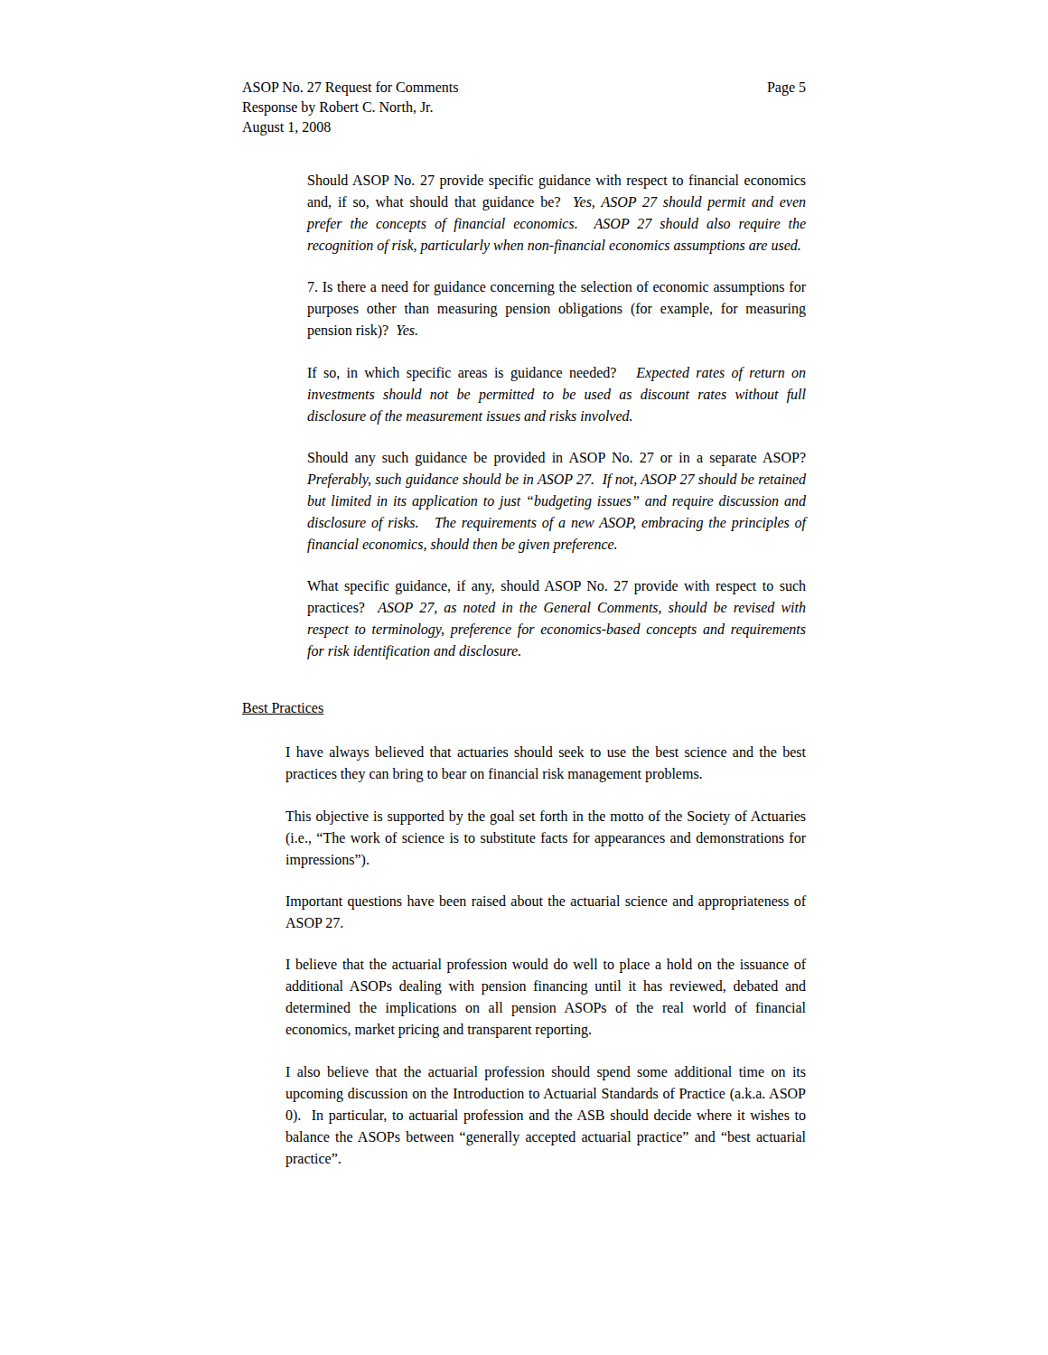ASOP No. 27 Request for Comments
Response by Robert C. North, Jr.
August 1, 2008
Page 5
Should ASOP No. 27 provide specific guidance with respect to financial economics and, if so, what should that guidance be? Yes, ASOP 27 should permit and even prefer the concepts of financial economics. ASOP 27 should also require the recognition of risk, particularly when non-financial economics assumptions are used.
7. Is there a need for guidance concerning the selection of economic assumptions for purposes other than measuring pension obligations (for example, for measuring pension risk)? Yes.
If so, in which specific areas is guidance needed? Expected rates of return on investments should not be permitted to be used as discount rates without full disclosure of the measurement issues and risks involved.
Should any such guidance be provided in ASOP No. 27 or in a separate ASOP? Preferably, such guidance should be in ASOP 27. If not, ASOP 27 should be retained but limited in its application to just “budgeting issues” and require discussion and disclosure of risks. The requirements of a new ASOP, embracing the principles of financial economics, should then be given preference.
What specific guidance, if any, should ASOP No. 27 provide with respect to such practices? ASOP 27, as noted in the General Comments, should be revised with respect to terminology, preference for economics-based concepts and requirements for risk identification and disclosure.
Best Practices
I have always believed that actuaries should seek to use the best science and the best practices they can bring to bear on financial risk management problems.
This objective is supported by the goal set forth in the motto of the Society of Actuaries (i.e., “The work of science is to substitute facts for appearances and demonstrations for impressions”).
Important questions have been raised about the actuarial science and appropriateness of ASOP 27.
I believe that the actuarial profession would do well to place a hold on the issuance of additional ASOPs dealing with pension financing until it has reviewed, debated and determined the implications on all pension ASOPs of the real world of financial economics, market pricing and transparent reporting.
I also believe that the actuarial profession should spend some additional time on its upcoming discussion on the Introduction to Actuarial Standards of Practice (a.k.a. ASOP 0). In particular, to actuarial profession and the ASB should decide where it wishes to balance the ASOPs between “generally accepted actuarial practice” and “best actuarial practice”.